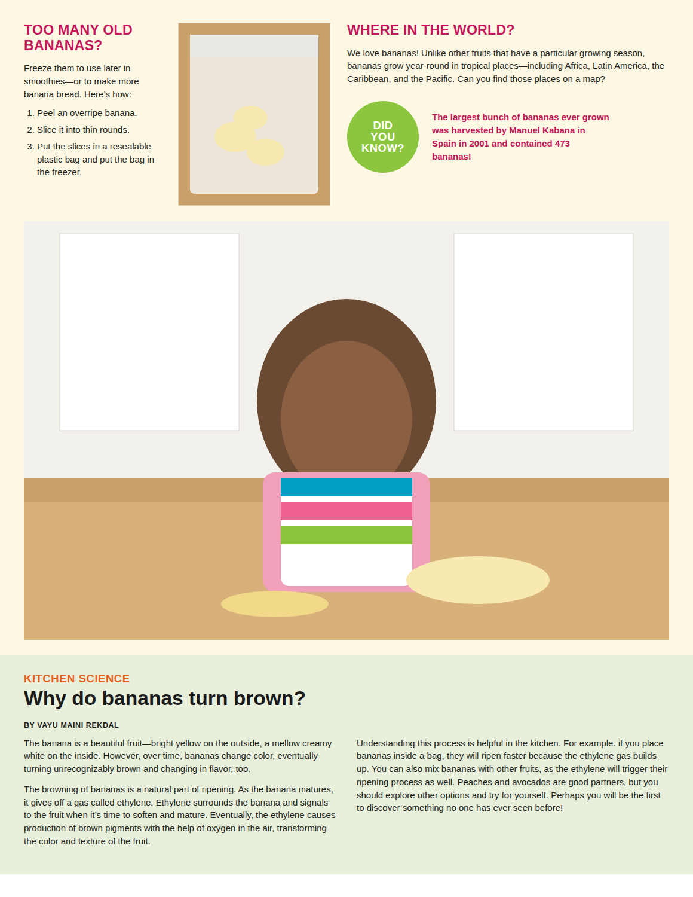Too many old
bananas?
Freeze them to use later in smoothies—or to make more banana bread. Here’s how:
Peel an overripe banana.
Slice it into thin rounds.
Put the slices in a resealable plastic bag and put the bag in the freezer.
Where in the world?
We love bananas! Unlike other fruits that have a particular growing season, bananas grow year-round in tropical places—including Africa, Latin America, the Caribbean, and the Pacific. Can you find those places on a map?
Did
you
know?
The largest bunch of bananas ever grown was harvested by Manuel Kabana in Spain in 2001 and contained 473 bananas!
Kitchen Science
Why do bananas turn brown?
By Vayu Maini Rekdal
The banana is a beautiful fruit—bright yellow on the outside, a mellow creamy white on the inside. However, over time, bananas change color, eventually turning unrecognizably brown and changing in flavor, too.
The browning of bananas is a natural part of ripening. As the banana matures, it gives off a gas called ethylene. Ethylene surrounds the banana and signals to the fruit when it’s time to soften and mature. Eventually, the ethylene causes production of brown pigments with the help of oxygen in the air, transforming the color and texture of the fruit.
Understanding this process is helpful in the kitchen. For example. if you place bananas inside a bag, they will ripen faster because the ethylene gas builds up. You can also mix bananas with other fruits, as the ethylene will trigger their ripening process as well. Peaches and avocados are good partners, but you should explore other options and try for yourself. Perhaps you will be the first to discover something no one has ever seen before!